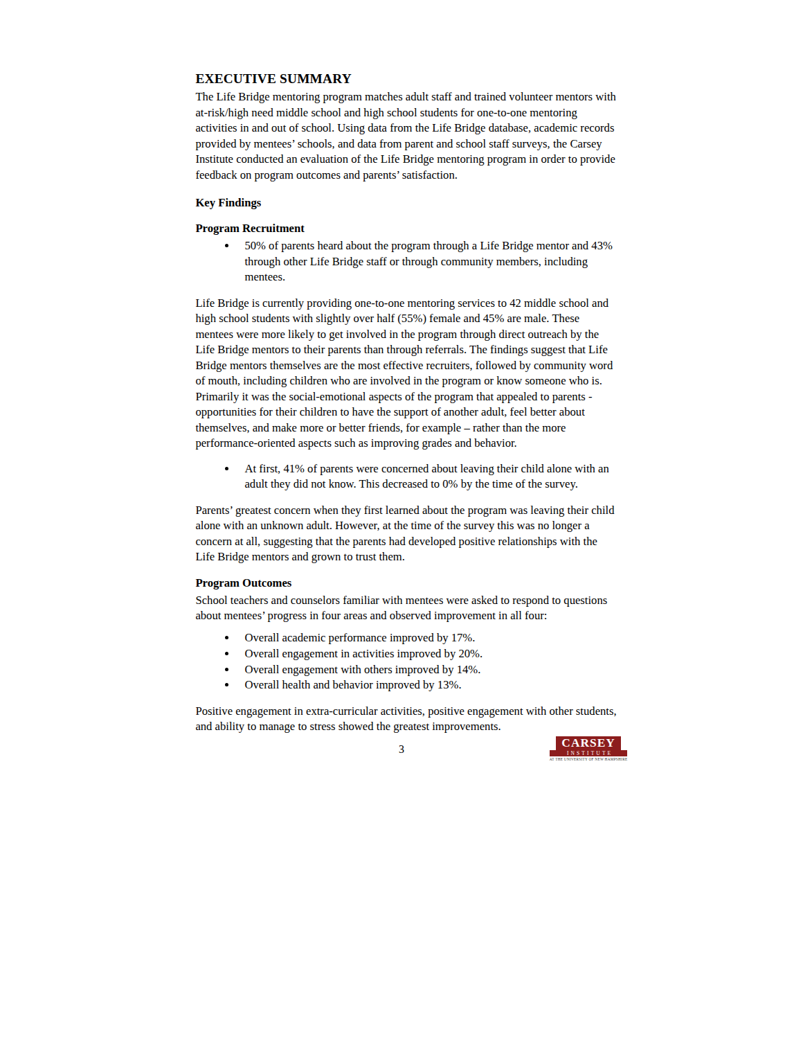EXECUTIVE SUMMARY
The Life Bridge mentoring program matches adult staff and trained volunteer mentors with at-risk/high need middle school and high school students for one-to-one mentoring activities in and out of school. Using data from the Life Bridge database, academic records provided by mentees’ schools, and data from parent and school staff surveys, the Carsey Institute conducted an evaluation of the Life Bridge mentoring program in order to provide feedback on program outcomes and parents’ satisfaction.
Key Findings
Program Recruitment
50% of parents heard about the program through a Life Bridge mentor and 43% through other Life Bridge staff or through community members, including mentees.
Life Bridge is currently providing one-to-one mentoring services to 42 middle school and high school students with slightly over half (55%) female and 45% are male. These mentees were more likely to get involved in the program through direct outreach by the Life Bridge mentors to their parents than through referrals. The findings suggest that Life Bridge mentors themselves are the most effective recruiters, followed by community word of mouth, including children who are involved in the program or know someone who is. Primarily it was the social-emotional aspects of the program that appealed to parents - opportunities for their children to have the support of another adult, feel better about themselves, and make more or better friends, for example – rather than the more performance-oriented aspects such as improving grades and behavior.
At first, 41% of parents were concerned about leaving their child alone with an adult they did not know. This decreased to 0% by the time of the survey.
Parents’ greatest concern when they first learned about the program was leaving their child alone with an unknown adult. However, at the time of the survey this was no longer a concern at all, suggesting that the parents had developed positive relationships with the Life Bridge mentors and grown to trust them.
Program Outcomes
School teachers and counselors familiar with mentees were asked to respond to questions about mentees’ progress in four areas and observed improvement in all four:
Overall academic performance improved by 17%.
Overall engagement in activities improved by 20%.
Overall engagement with others improved by 14%.
Overall health and behavior improved by 13%.
Positive engagement in extra-curricular activities, positive engagement with other students, and ability to manage to stress showed the greatest improvements.
3
CARSEY INSTITUTE AT THE UNIVERSITY OF NEW HAMPSHIRE